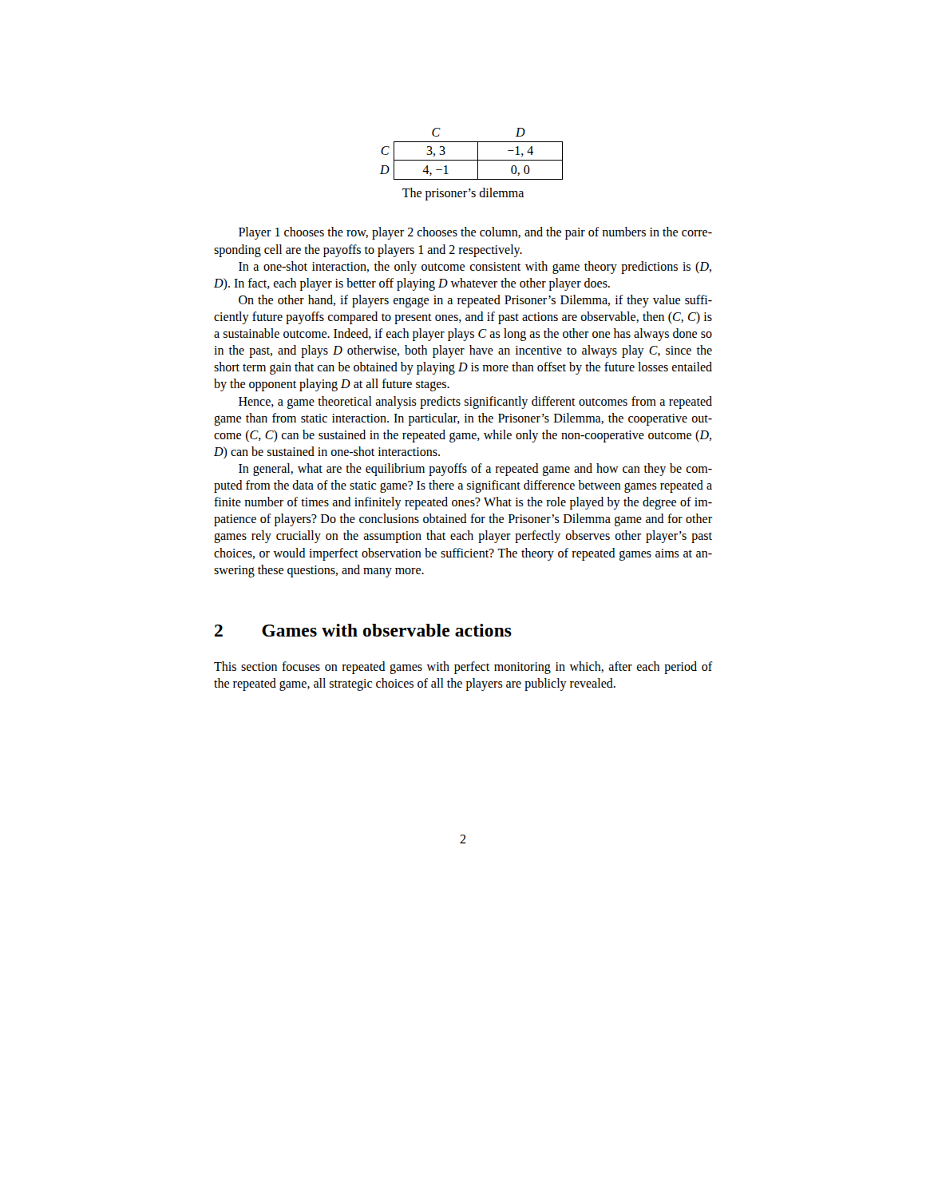| | C | D |
| C | 3, 3 | −1, 4 |
| D | 4, −1 | 0, 0 |
The prisoner’s dilemma
Player 1 chooses the row, player 2 chooses the column, and the pair of numbers in the corresponding cell are the payoffs to players 1 and 2 respectively.
In a one-shot interaction, the only outcome consistent with game theory predictions is (D, D). In fact, each player is better off playing D whatever the other player does.
On the other hand, if players engage in a repeated Prisoner’s Dilemma, if they value sufficiently future payoffs compared to present ones, and if past actions are observable, then (C, C) is a sustainable outcome. Indeed, if each player plays C as long as the other one has always done so in the past, and plays D otherwise, both player have an incentive to always play C, since the short term gain that can be obtained by playing D is more than offset by the future losses entailed by the opponent playing D at all future stages.
Hence, a game theoretical analysis predicts significantly different outcomes from a repeated game than from static interaction. In particular, in the Prisoner’s Dilemma, the cooperative outcome (C, C) can be sustained in the repeated game, while only the non-cooperative outcome (D, D) can be sustained in one-shot interactions.
In general, what are the equilibrium payoffs of a repeated game and how can they be computed from the data of the static game? Is there a significant difference between games repeated a finite number of times and infinitely repeated ones? What is the role played by the degree of impatience of players? Do the conclusions obtained for the Prisoner’s Dilemma game and for other games rely crucially on the assumption that each player perfectly observes other player’s past choices, or would imperfect observation be sufficient? The theory of repeated games aims at answering these questions, and many more.
2 Games with observable actions
This section focuses on repeated games with perfect monitoring in which, after each period of the repeated game, all strategic choices of all the players are publicly revealed.
2